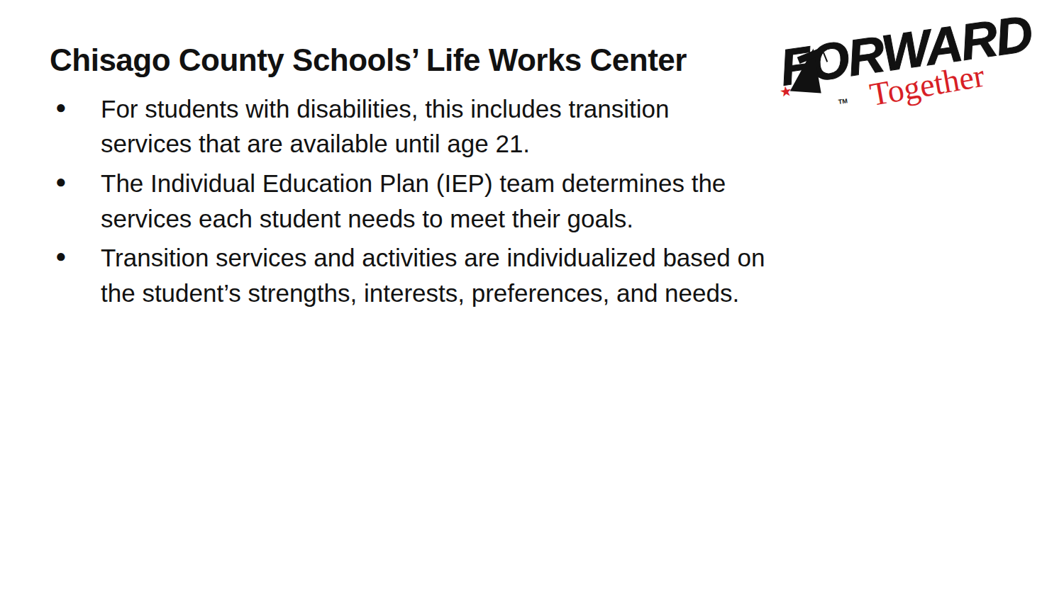★
FORWARD
Together
TM
Chisago County Schools’ Life Works Center
For students with disabilities, this includes transition services that are available until age 21.
The Individual Education Plan (IEP) team determines the services each student needs to meet their goals.
Transition services and activities are individualized based on the student’s strengths, interests, preferences, and needs.